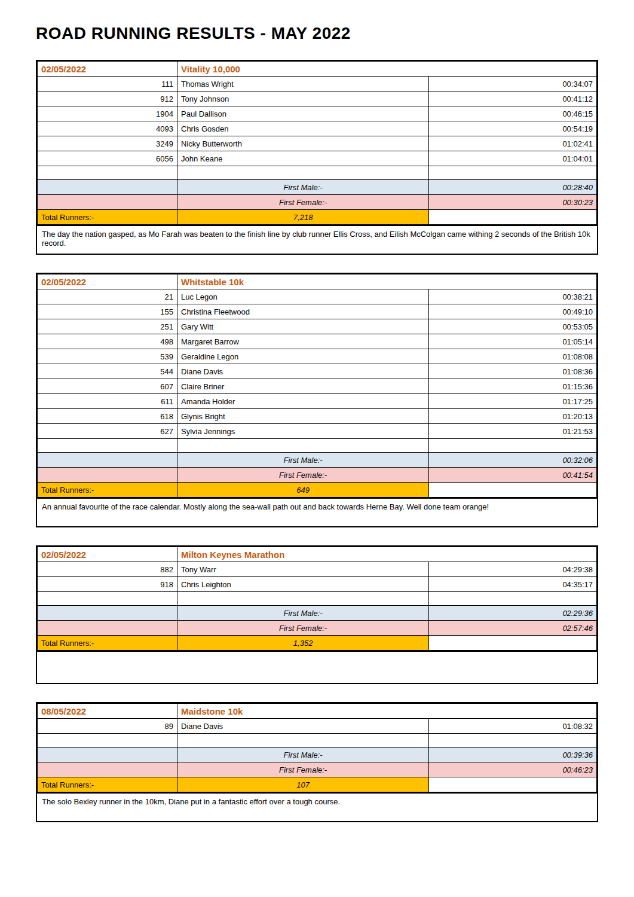ROAD RUNNING RESULTS - MAY 2022
| 02/05/2022 | Vitality 10,000 |
| 111 | Thomas Wright | 00:34:07 |
| 912 | Tony Johnson | 00:41:12 |
| 1904 | Paul Dallison | 00:46:15 |
| 4093 | Chris Gosden | 00:54:19 |
| 3249 | Nicky Butterworth | 01:02:41 |
| 6056 | John Keane | 01:04:01 |
| | First Male:- | 00:28:40 |
| | First Female:- | 00:30:23 |
| Total Runners:- | 7,218 | |
The day the nation gasped, as Mo Farah was beaten to the finish line by club runner Ellis Cross, and Eilish McColgan came withing 2 seconds of the British 10k record.
| 02/05/2022 | Whitstable 10k |
| 21 | Luc Legon | 00:38:21 |
| 155 | Christina Fleetwood | 00:49:10 |
| 251 | Gary Witt | 00:53:05 |
| 498 | Margaret Barrow | 01:05:14 |
| 539 | Geraldine Legon | 01:08:08 |
| 544 | Diane Davis | 01:08:36 |
| 607 | Claire Briner | 01:15:36 |
| 611 | Amanda Holder | 01:17:25 |
| 618 | Glynis Bright | 01:20:13 |
| 627 | Sylvia Jennings | 01:21:53 |
| | First Male:- | 00:32:06 |
| | First Female:- | 00:41:54 |
| Total Runners:- | 649 | |
An annual favourite of the race calendar. Mostly along the sea-wall path out and back towards Herne Bay. Well done team orange!
| 02/05/2022 | Milton Keynes Marathon |
| 882 | Tony Warr | 04:29:38 |
| 918 | Chris Leighton | 04:35:17 |
| | First Male:- | 02:29:36 |
| | First Female:- | 02:57:46 |
| Total Runners:- | 1,352 | |
| 08/05/2022 | Maidstone 10k |
| 89 | Diane Davis | 01:08:32 |
| | First Male:- | 00:39:36 |
| | First Female:- | 00:46:23 |
| Total Runners:- | 107 | |
The solo Bexley runner in the 10km, Diane put in a fantastic effort over a tough course.